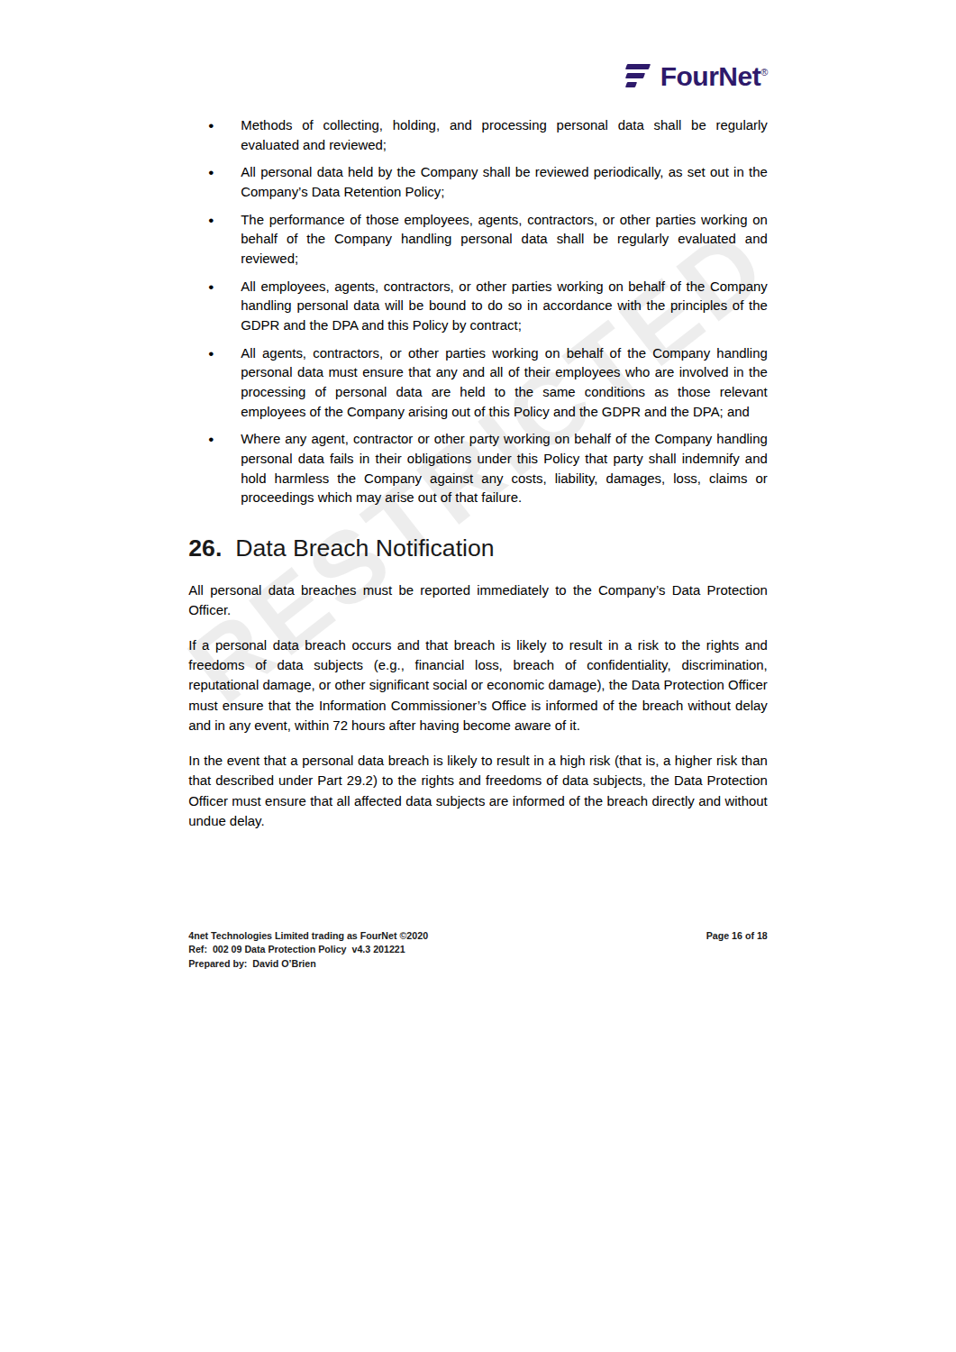RESTRICTED
FourNet®
Methods of collecting, holding, and processing personal data shall be regularly evaluated and reviewed;
All personal data held by the Company shall be reviewed periodically, as set out in the Company’s Data Retention Policy;
The performance of those employees, agents, contractors, or other parties working on behalf of the Company handling personal data shall be regularly evaluated and reviewed;
All employees, agents, contractors, or other parties working on behalf of the Company handling personal data will be bound to do so in accordance with the principles of the GDPR and the DPA and this Policy by contract;
All agents, contractors, or other parties working on behalf of the Company handling personal data must ensure that any and all of their employees who are involved in the processing of personal data are held to the same conditions as those relevant employees of the Company arising out of this Policy and the GDPR and the DPA; and
Where any agent, contractor or other party working on behalf of the Company handling personal data fails in their obligations under this Policy that party shall indemnify and hold harmless the Company against any costs, liability, damages, loss, claims or proceedings which may arise out of that failure.
26. Data Breach Notification
All personal data breaches must be reported immediately to the Company’s Data Protection Officer.
If a personal data breach occurs and that breach is likely to result in a risk to the rights and freedoms of data subjects (e.g., financial loss, breach of confidentiality, discrimination, reputational damage, or other significant social or economic damage), the Data Protection Officer must ensure that the Information Commissioner’s Office is informed of the breach without delay and in any event, within 72 hours after having become aware of it.
In the event that a personal data breach is likely to result in a high risk (that is, a higher risk than that described under Part 29.2) to the rights and freedoms of data subjects, the Data Protection Officer must ensure that all affected data subjects are informed of the breach directly and without undue delay.
4net Technologies Limited trading as FourNet ©2020
Ref: 002 09 Data Protection Policy v4.3 201221
Prepared by: David O’Brien
Page 16 of 18